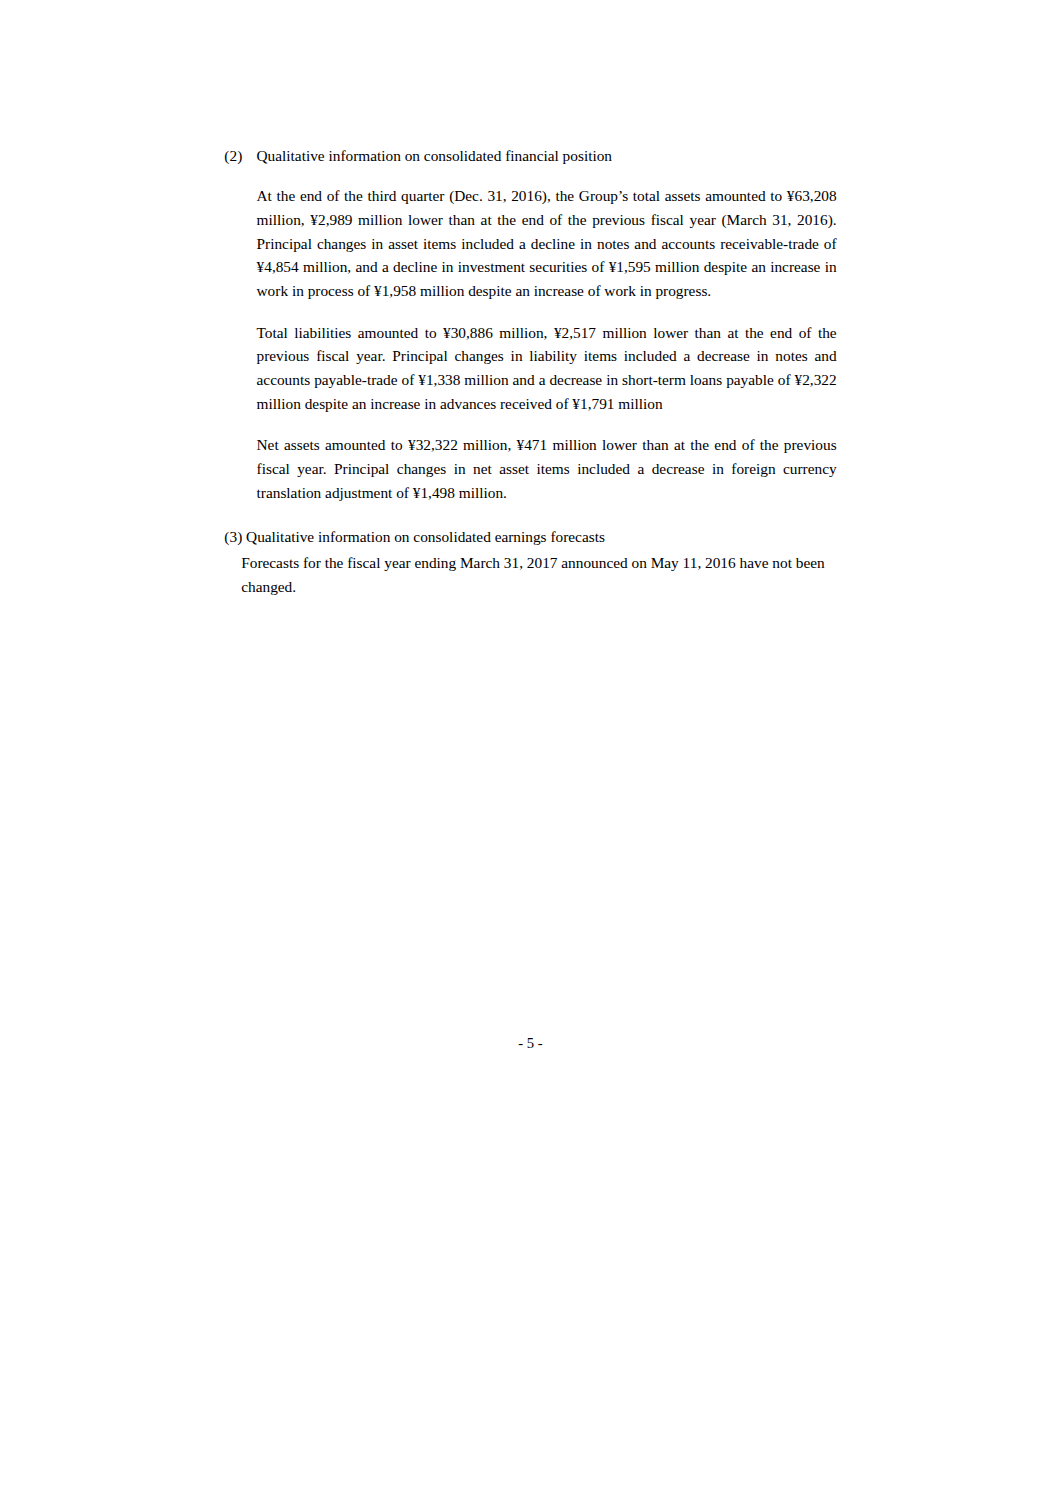(2)
Qualitative information on consolidated financial position
At the end of the third quarter (Dec. 31, 2016), the Group’s total assets amounted to ¥63,208 million, ¥2,989 million lower than at the end of the previous fiscal year (March 31, 2016). Principal changes in asset items included a decline in notes and accounts receivable-trade of ¥4,854 million, and a decline in investment securities of ¥1,595 million despite an increase in work in process of ¥1,958 million despite an increase of work in progress.
Total liabilities amounted to ¥30,886 million, ¥2,517 million lower than at the end of the previous fiscal year. Principal changes in liability items included a decrease in notes and accounts payable-trade of ¥1,338 million and a decrease in short-term loans payable of ¥2,322 million despite an increase in advances received of ¥1,791 million
Net assets amounted to ¥32,322 million, ¥471 million lower than at the end of the previous fiscal year. Principal changes in net asset items included a decrease in foreign currency translation adjustment of ¥1,498 million.
(3) Qualitative information on consolidated earnings forecasts
Forecasts for the fiscal year ending March 31, 2017 announced on May 11, 2016 have not been changed.
- 5 -